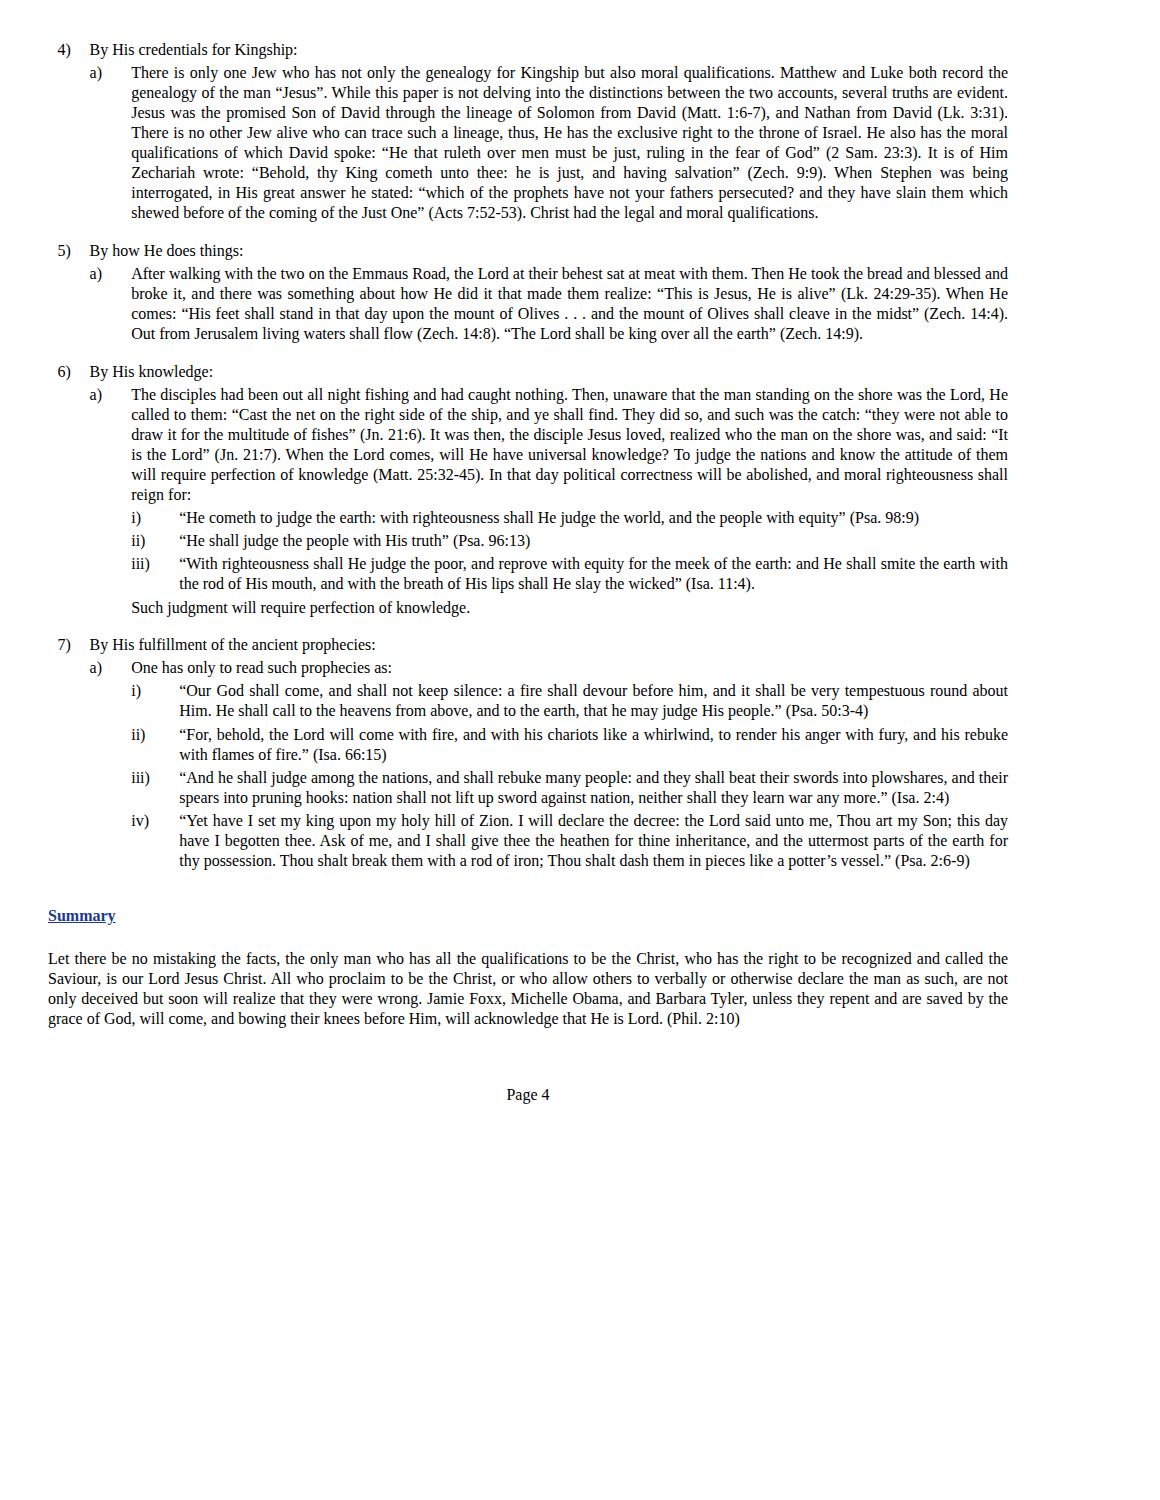4) By His credentials for Kingship:
a) There is only one Jew who has not only the genealogy for Kingship but also moral qualifications. Matthew and Luke both record the genealogy of the man “Jesus”. While this paper is not delving into the distinctions between the two accounts, several truths are evident. Jesus was the promised Son of David through the lineage of Solomon from David (Matt. 1:6-7), and Nathan from David (Lk. 3:31). There is no other Jew alive who can trace such a lineage, thus, He has the exclusive right to the throne of Israel. He also has the moral qualifications of which David spoke: “He that ruleth over men must be just, ruling in the fear of God” (2 Sam. 23:3). It is of Him Zechariah wrote: “Behold, thy King cometh unto thee: he is just, and having salvation” (Zech. 9:9). When Stephen was being interrogated, in His great answer he stated: “which of the prophets have not your fathers persecuted? and they have slain them which shewed before of the coming of the Just One” (Acts 7:52-53). Christ had the legal and moral qualifications.
5) By how He does things:
a) After walking with the two on the Emmaus Road, the Lord at their behest sat at meat with them. Then He took the bread and blessed and broke it, and there was something about how He did it that made them realize: “This is Jesus, He is alive” (Lk. 24:29-35). When He comes: “His feet shall stand in that day upon the mount of Olives . . . and the mount of Olives shall cleave in the midst” (Zech. 14:4). Out from Jerusalem living waters shall flow (Zech. 14:8). “The Lord shall be king over all the earth” (Zech. 14:9).
6) By His knowledge:
a) The disciples had been out all night fishing and had caught nothing. Then, unaware that the man standing on the shore was the Lord, He called to them: “Cast the net on the right side of the ship, and ye shall find. They did so, and such was the catch: “they were not able to draw it for the multitude of fishes” (Jn. 21:6). It was then, the disciple Jesus loved, realized who the man on the shore was, and said: “It is the Lord” (Jn. 21:7). When the Lord comes, will He have universal knowledge? To judge the nations and know the attitude of them will require perfection of knowledge (Matt. 25:32-45). In that day political correctness will be abolished, and moral righteousness shall reign for:
i)“He cometh to judge the earth: with righteousness shall He judge the world, and the people with equity” (Psa. 98:9)
ii)“He shall judge the people with His truth” (Psa. 96:13)
iii)“With righteousness shall He judge the poor, and reprove with equity for the meek of the earth: and He shall smite the earth with the rod of His mouth, and with the breath of His lips shall He slay the wicked” (Isa. 11:4).
Such judgment will require perfection of knowledge.
7) By His fulfillment of the ancient prophecies:
a) One has only to read such prophecies as:
i)“Our God shall come, and shall not keep silence: a fire shall devour before him, and it shall be very tempestuous round about Him. He shall call to the heavens from above, and to the earth, that he may judge His people.” (Psa. 50:3-4)
ii)“For, behold, the Lord will come with fire, and with his chariots like a whirlwind, to render his anger with fury, and his rebuke with flames of fire.” (Isa. 66:15)
iii)“And he shall judge among the nations, and shall rebuke many people: and they shall beat their swords into plowshares, and their spears into pruning hooks: nation shall not lift up sword against nation, neither shall they learn war any more.” (Isa. 2:4)
iv)“Yet have I set my king upon my holy hill of Zion. I will declare the decree: the Lord said unto me, Thou art my Son; this day have I begotten thee. Ask of me, and I shall give thee the heathen for thine inheritance, and the uttermost parts of the earth for thy possession. Thou shalt break them with a rod of iron; Thou shalt dash them in pieces like a potter’s vessel.” (Psa. 2:6-9)
Summary
Let there be no mistaking the facts, the only man who has all the qualifications to be the Christ, who has the right to be recognized and called the Saviour, is our Lord Jesus Christ. All who proclaim to be the Christ, or who allow others to verbally or otherwise declare the man as such, are not only deceived but soon will realize that they were wrong. Jamie Foxx, Michelle Obama, and Barbara Tyler, unless they repent and are saved by the grace of God, will come, and bowing their knees before Him, will acknowledge that He is Lord. (Phil. 2:10)
Page 4